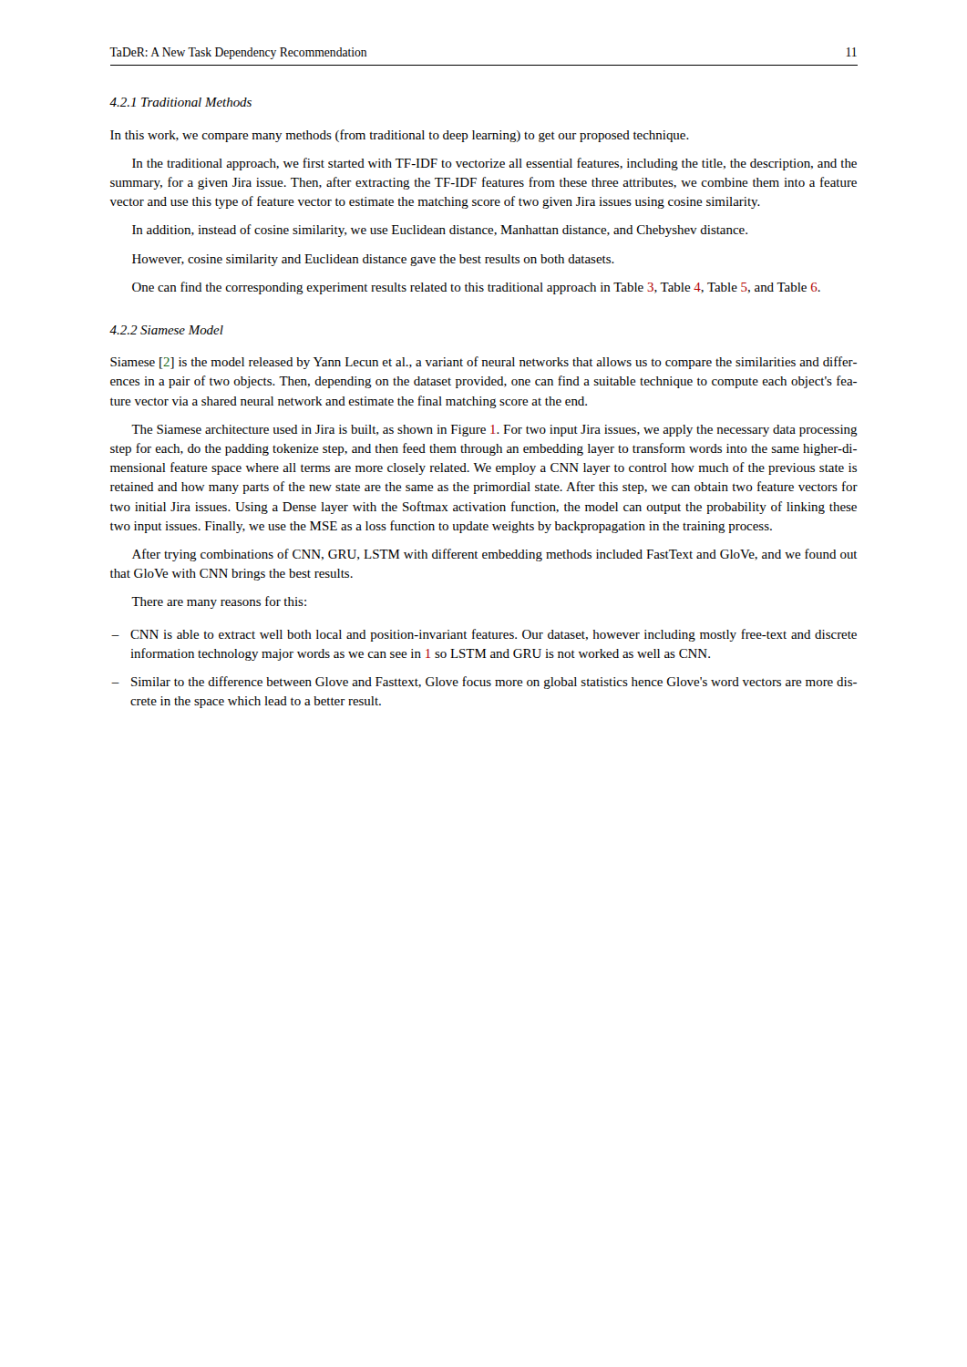TaDeR: A New Task Dependency Recommendation 11
4.2.1 Traditional Methods
In this work, we compare many methods (from traditional to deep learning) to get our proposed technique.
In the traditional approach, we first started with TF-IDF to vectorize all essential features, including the title, the description, and the summary, for a given Jira issue. Then, after extracting the TF-IDF features from these three attributes, we combine them into a feature vector and use this type of feature vector to estimate the matching score of two given Jira issues using cosine similarity.
In addition, instead of cosine similarity, we use Euclidean distance, Manhattan distance, and Chebyshev distance.
However, cosine similarity and Euclidean distance gave the best results on both datasets.
One can find the corresponding experiment results related to this traditional approach in Table 3, Table 4, Table 5, and Table 6.
4.2.2 Siamese Model
Siamese [2] is the model released by Yann Lecun et al., a variant of neural networks that allows us to compare the similarities and differences in a pair of two objects. Then, depending on the dataset provided, one can find a suitable technique to compute each object's feature vector via a shared neural network and estimate the final matching score at the end.
The Siamese architecture used in Jira is built, as shown in Figure 1. For two input Jira issues, we apply the necessary data processing step for each, do the padding tokenize step, and then feed them through an embedding layer to transform words into the same higher-dimensional feature space where all terms are more closely related. We employ a CNN layer to control how much of the previous state is retained and how many parts of the new state are the same as the primordial state. After this step, we can obtain two feature vectors for two initial Jira issues. Using a Dense layer with the Softmax activation function, the model can output the probability of linking these two input issues. Finally, we use the MSE as a loss function to update weights by backpropagation in the training process.
After trying combinations of CNN, GRU, LSTM with different embedding methods included FastText and GloVe, and we found out that GloVe with CNN brings the best results.
There are many reasons for this:
CNN is able to extract well both local and position-invariant features. Our dataset, however including mostly free-text and discrete information technology major words as we can see in 1 so LSTM and GRU is not worked as well as CNN.
Similar to the difference between Glove and Fasttext, Glove focus more on global statistics hence Glove's word vectors are more discrete in the space which lead to a better result.